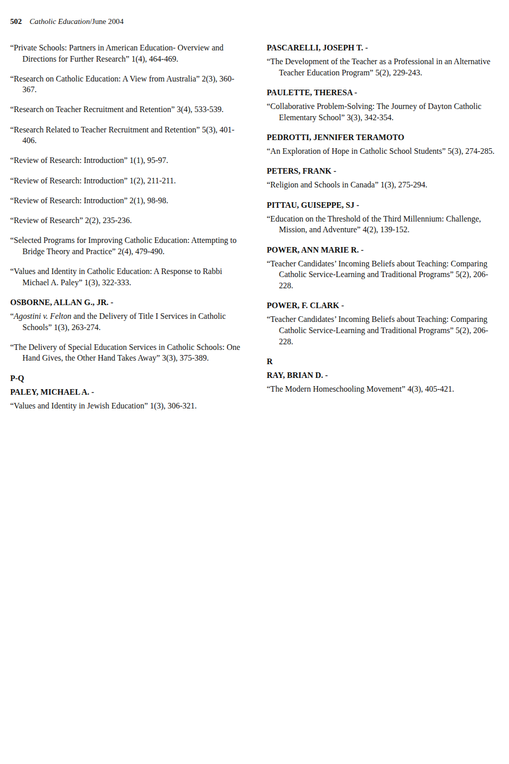502 Catholic Education/June 2004
“Private Schools: Partners in American Education- Overview and Directions for Further Research” 1(4), 464-469.
“Research on Catholic Education: A View from Australia” 2(3), 360-367.
“Research on Teacher Recruitment and Retention” 3(4), 533-539.
“Research Related to Teacher Recruitment and Retention” 5(3), 401-406.
“Review of Research: Introduction” 1(1), 95-97.
“Review of Research: Introduction” 1(2), 211-211.
“Review of Research: Introduction” 2(1), 98-98.
“Review of Research” 2(2), 235-236.
“Selected Programs for Improving Catholic Education: Attempting to Bridge Theory and Practice” 2(4), 479-490.
“Values and Identity in Catholic Education: A Response to Rabbi Michael A. Paley” 1(3), 322-333.
Osborne, Allan G., Jr. -
“Agostini v. Felton and the Delivery of Title I Services in Catholic Schools” 1(3), 263-274.
“The Delivery of Special Education Services in Catholic Schools: One Hand Gives, the Other Hand Takes Away” 3(3), 375-389.
P-Q
Paley, Michael A. -
“Values and Identity in Jewish Education” 1(3), 306-321.
Pascarelli, Joseph T. -
“The Development of the Teacher as a Professional in an Alternative Teacher Education Program” 5(2), 229-243.
Paulette, Theresa -
“Collaborative Problem-Solving: The Journey of Dayton Catholic Elementary School” 3(3), 342-354.
Pedrotti, Jennifer Teramoto
“An Exploration of Hope in Catholic School Students” 5(3), 274-285.
Peters, Frank -
“Religion and Schools in Canada” 1(3), 275-294.
Pittau, Guiseppe, SJ -
“Education on the Threshold of the Third Millennium: Challenge, Mission, and Adventure” 4(2), 139-152.
Power, Ann Marie R. -
“Teacher Candidates’ Incoming Beliefs about Teaching: Comparing Catholic Service-Learning and Traditional Programs” 5(2), 206-228.
Power, F. Clark -
“Teacher Candidates’ Incoming Beliefs about Teaching: Comparing Catholic Service-Learning and Traditional Programs” 5(2), 206-228.
R
Ray, Brian D. -
“The Modern Homeschooling Movement” 4(3), 405-421.